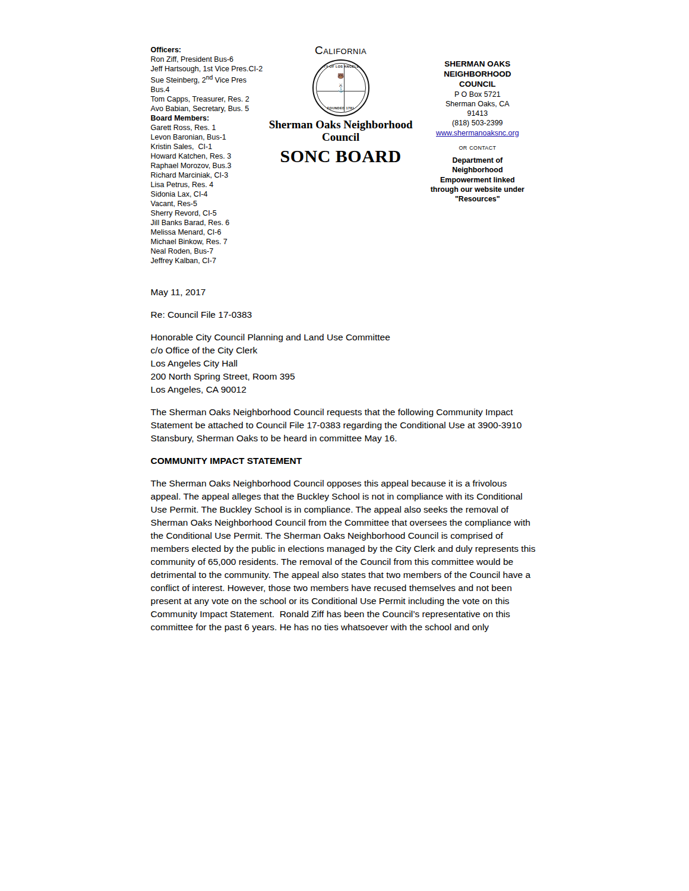Officers:
Ron Ziff, President Bus-6
Jeff Hartsough, 1st Vice Pres.CI-2
Sue Steinberg, 2nd Vice Pres Bus.4
Tom Capps, Treasurer, Res. 2
Avo Babian, Secretary, Bus. 5
Board Members:
Garett Ross, Res. 1
Levon Baronian, Bus-1
Kristin Sales, CI-1
Howard Katchen, Res. 3
Raphael Morozov, Bus.3
Richard Marciniak, CI-3
Lisa Petrus, Res. 4
Sidonia Lax, CI-4
Vacant, Res-5
Sherry Revord, CI-5
Jill Banks Barad, Res. 6
Melissa Menard, CI-6
Michael Binkow, Res. 7
Neal Roden, Bus-7
Jeffrey Kalban, CI-7
California
CITY OF LOS ANGELES
🐻
⚔
⚓
FOUNDED 1781
Sherman Oaks Neighborhood
Council
SONC BOARD
SHERMAN OAKS
NEIGHBORHOOD
COUNCIL
P O Box 5721
Sherman Oaks, CA
91413
(818) 503-2399
www.shermanoaksnc.org
or contact
Department of
Neighborhood
Empowerment linked
through our website under
"Resources"
May 11, 2017
Re: Council File 17-0383
Honorable City Council Planning and Land Use Committee
c/o Office of the City Clerk
Los Angeles City Hall
200 North Spring Street, Room 395
Los Angeles, CA 90012
The Sherman Oaks Neighborhood Council requests that the following Community Impact Statement be attached to Council File 17-0383 regarding the Conditional Use at 3900-3910 Stansbury, Sherman Oaks to be heard in committee May 16.
COMMUNITY IMPACT STATEMENT
The Sherman Oaks Neighborhood Council opposes this appeal because it is a frivolous appeal. The appeal alleges that the Buckley School is not in compliance with its Conditional Use Permit. The Buckley School is in compliance. The appeal also seeks the removal of Sherman Oaks Neighborhood Council from the Committee that oversees the compliance with the Conditional Use Permit. The Sherman Oaks Neighborhood Council is comprised of members elected by the public in elections managed by the City Clerk and duly represents this community of 65,000 residents. The removal of the Council from this committee would be detrimental to the community. The appeal also states that two members of the Council have a conflict of interest. However, those two members have recused themselves and not been present at any vote on the school or its Conditional Use Permit including the vote on this Community Impact Statement. Ronald Ziff has been the Council’s representative on this committee for the past 6 years. He has no ties whatsoever with the school and only